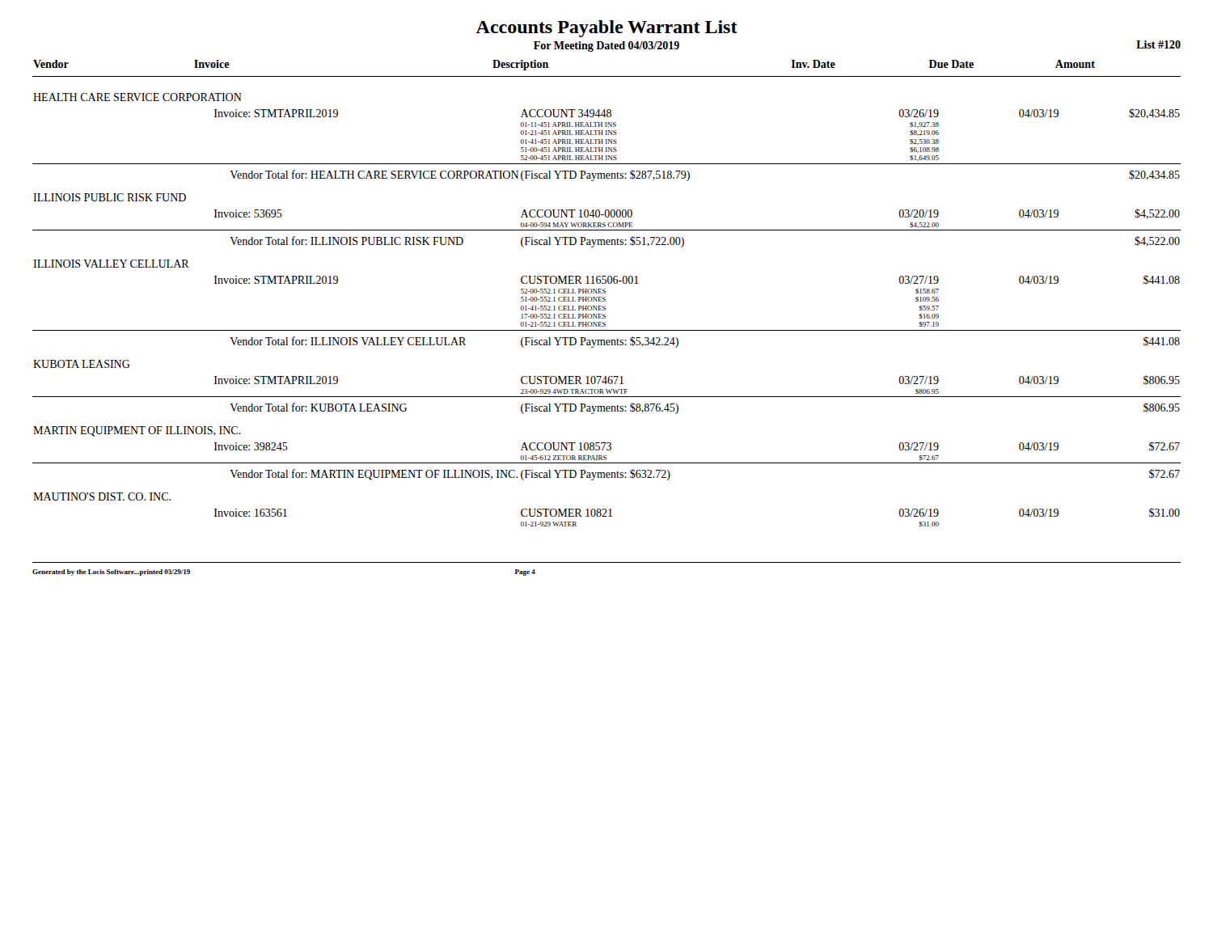Accounts Payable Warrant List
For Meeting Dated 04/03/2019
List #120
| Vendor | Invoice | Description | Inv. Date | Due Date | Amount |
| --- | --- | --- | --- | --- | --- |
| HEALTH CARE SERVICE CORPORATION |
| | Invoice: STMTAPRIL2019 | ACCOUNT 349448 01-11-451 APRIL HEALTH INS 01-21-451 APRIL HEALTH INS 01-41-451 APRIL HEALTH INS 51-00-451 APRIL HEALTH INS 52-00-451 APRIL HEALTH INS | 03/26/19 $1,927.38 $8,219.06 $2,530.38 $6,108.98 $1,649.05 | 04/03/19 | $20,434.85 |
| | Vendor Total for: HEALTH CARE SERVICE CORPORATION | (Fiscal YTD Payments: $287,518.79) | | | $20,434.85 |
| ILLINOIS PUBLIC RISK FUND |
| | Invoice: 53695 | ACCOUNT 1040-00000 04-00-594 MAY WORKERS COMPE | 03/20/19 $4,522.00 | 04/03/19 | $4,522.00 |
| | Vendor Total for: ILLINOIS PUBLIC RISK FUND | (Fiscal YTD Payments: $51,722.00) | | | $4,522.00 |
| ILLINOIS VALLEY CELLULAR |
| | Invoice: STMTAPRIL2019 | CUSTOMER 116506-001 52-00-552.1 CELL PHONES 51-00-552.1 CELL PHONES 01-41-552.1 CELL PHONES 17-00-552.1 CELL PHONES 01-21-552.1 CELL PHONES | 03/27/19 $158.67 $109.56 $59.57 $16.09 $97.19 | 04/03/19 | $441.08 |
| | Vendor Total for: ILLINOIS VALLEY CELLULAR | (Fiscal YTD Payments: $5,342.24) | | | $441.08 |
| KUBOTA LEASING |
| | Invoice: STMTAPRIL2019 | CUSTOMER 1074671 23-00-929 4WD TRACTOR WWTF | 03/27/19 $806.95 | 04/03/19 | $806.95 |
| | Vendor Total for: KUBOTA LEASING | (Fiscal YTD Payments: $8,876.45) | | | $806.95 |
| MARTIN EQUIPMENT OF ILLINOIS, INC. |
| | Invoice: 398245 | ACCOUNT 108573 01-45-612 ZETOR REPAIRS | 03/27/19 $72.67 | 04/03/19 | $72.67 |
| | Vendor Total for: MARTIN EQUIPMENT OF ILLINOIS, INC. | (Fiscal YTD Payments: $632.72) | | | $72.67 |
| MAUTINO'S DIST. CO. INC. |
| | Invoice: 163561 | CUSTOMER 10821 01-21-929 WATER | 03/26/19 $31.00 | 04/03/19 | $31.00 |
Generated by the Locis Software...printed 03/29/19 Page 4